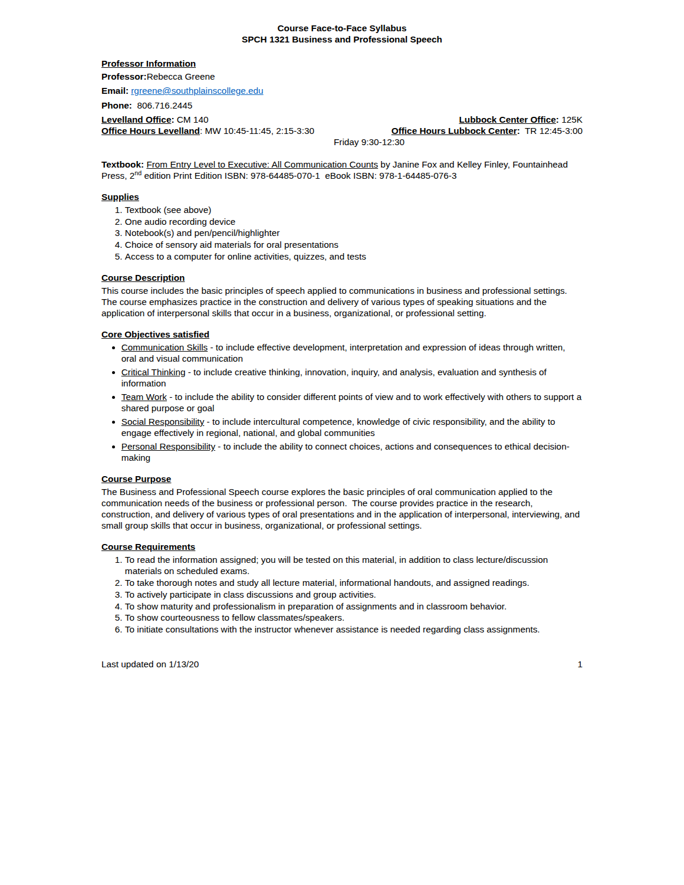Course Face-to-Face Syllabus
SPCH 1321 Business and Professional Speech
Professor Information
Professor: Rebecca Greene
Email: rgreene@southplainscollege.edu
Phone: 806.716.2445
Levelland Office: CM 140
Lubbock Center Office: 125K
Office Hours Levelland: MW 10:45-11:45, 2:15-3:30
Office Hours Lubbock Center: TR 12:45-3:00
Friday 9:30-12:30
Textbook: From Entry Level to Executive: All Communication Counts by Janine Fox and Kelley Finley, Fountainhead Press, 2nd edition Print Edition ISBN: 978-64485-070-1 eBook ISBN: 978-1-64485-076-3
Supplies
Textbook (see above)
One audio recording device
Notebook(s) and pen/pencil/highlighter
Choice of sensory aid materials for oral presentations
Access to a computer for online activities, quizzes, and tests
Course Description
This course includes the basic principles of speech applied to communications in business and professional settings. The course emphasizes practice in the construction and delivery of various types of speaking situations and the application of interpersonal skills that occur in a business, organizational, or professional setting.
Core Objectives satisfied
Communication Skills - to include effective development, interpretation and expression of ideas through written, oral and visual communication
Critical Thinking - to include creative thinking, innovation, inquiry, and analysis, evaluation and synthesis of information
Team Work - to include the ability to consider different points of view and to work effectively with others to support a shared purpose or goal
Social Responsibility - to include intercultural competence, knowledge of civic responsibility, and the ability to engage effectively in regional, national, and global communities
Personal Responsibility - to include the ability to connect choices, actions and consequences to ethical decision-making
Course Purpose
The Business and Professional Speech course explores the basic principles of oral communication applied to the communication needs of the business or professional person. The course provides practice in the research, construction, and delivery of various types of oral presentations and in the application of interpersonal, interviewing, and small group skills that occur in business, organizational, or professional settings.
Course Requirements
To read the information assigned; you will be tested on this material, in addition to class lecture/discussion materials on scheduled exams.
To take thorough notes and study all lecture material, informational handouts, and assigned readings.
To actively participate in class discussions and group activities.
To show maturity and professionalism in preparation of assignments and in classroom behavior.
To show courteousness to fellow classmates/speakers.
To initiate consultations with the instructor whenever assistance is needed regarding class assignments.
Last updated on 1/13/20 1